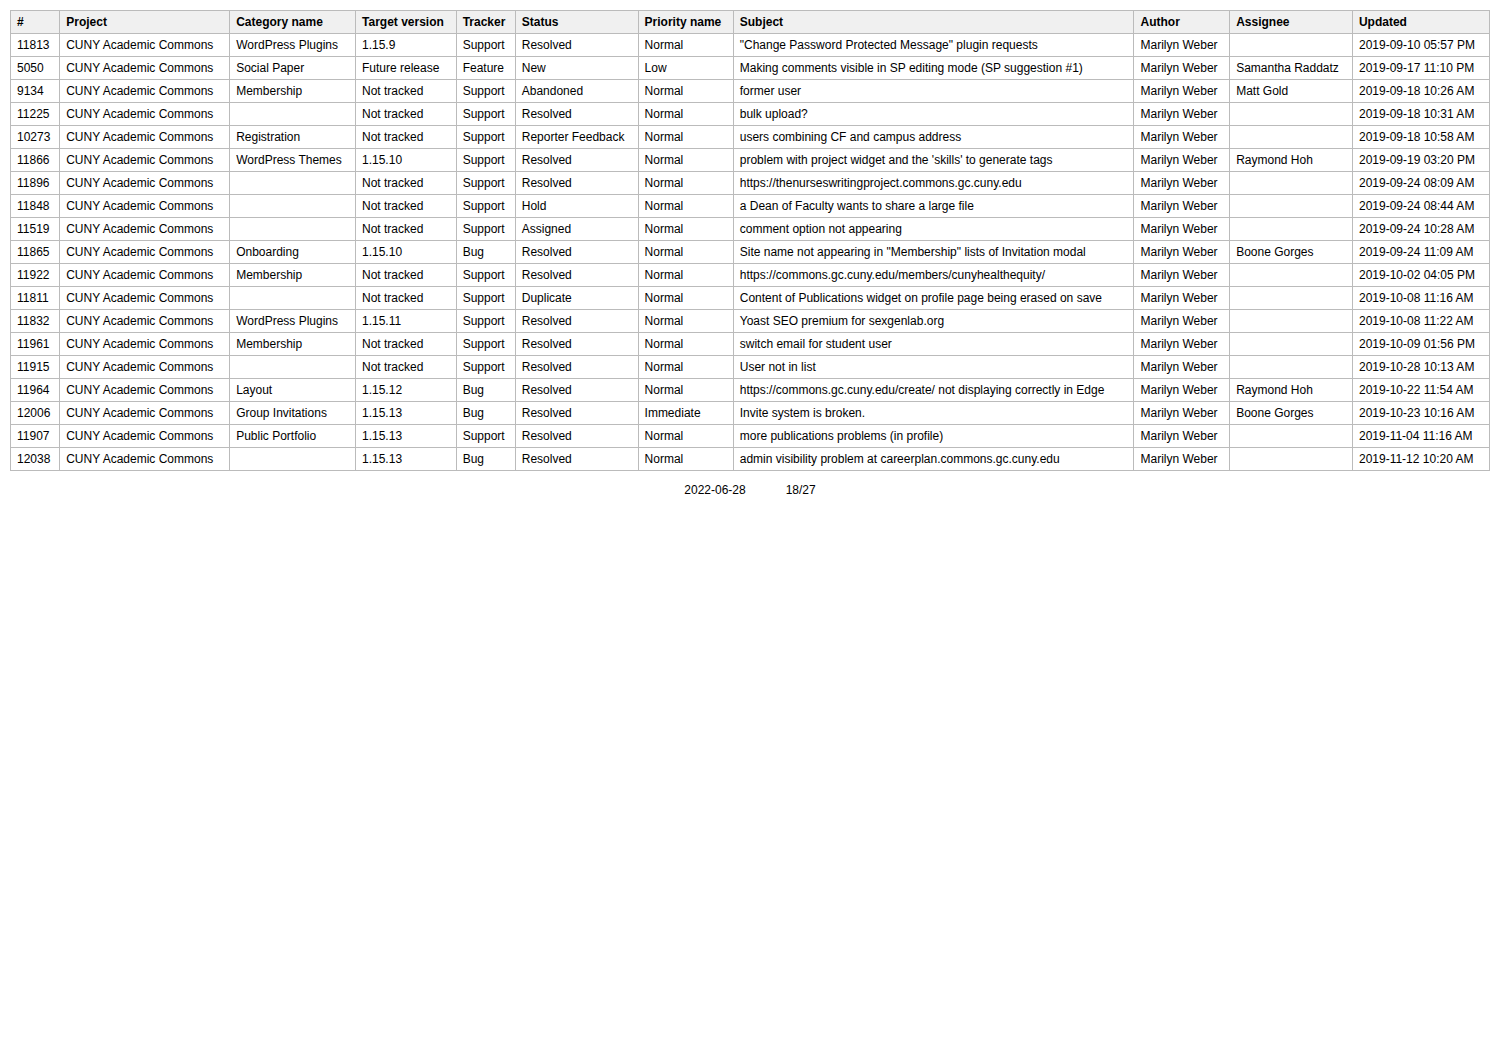| # | Project | Category name | Target version | Tracker | Status | Priority name | Subject | Author | Assignee | Updated |
| --- | --- | --- | --- | --- | --- | --- | --- | --- | --- | --- |
| 11813 | CUNY Academic Commons | WordPress Plugins | 1.15.9 | Support | Resolved | Normal | "Change Password Protected Message" plugin requests | Marilyn Weber | | 2019-09-10 05:57 PM |
| 5050 | CUNY Academic Commons | Social Paper | Future release | Feature | New | Low | Making comments visible in SP editing mode (SP suggestion #1) | Marilyn Weber | Samantha Raddatz | 2019-09-17 11:10 PM |
| 9134 | CUNY Academic Commons | Membership | Not tracked | Support | Abandoned | Normal | former user | Marilyn Weber | Matt Gold | 2019-09-18 10:26 AM |
| 11225 | CUNY Academic Commons | | Not tracked | Support | Resolved | Normal | bulk upload? | Marilyn Weber | | 2019-09-18 10:31 AM |
| 10273 | CUNY Academic Commons | Registration | Not tracked | Support | Reporter Feedback | Normal | users combining CF and campus address | Marilyn Weber | | 2019-09-18 10:58 AM |
| 11866 | CUNY Academic Commons | WordPress Themes | 1.15.10 | Support | Resolved | Normal | problem with project widget and the 'skills' to generate tags | Marilyn Weber | Raymond Hoh | 2019-09-19 03:20 PM |
| 11896 | CUNY Academic Commons | | Not tracked | Support | Resolved | Normal | https://thenurseswritingproject.commons.gc.cuny.edu | Marilyn Weber | | 2019-09-24 08:09 AM |
| 11848 | CUNY Academic Commons | | Not tracked | Support | Hold | Normal | a Dean of Faculty wants to share a large file | Marilyn Weber | | 2019-09-24 08:44 AM |
| 11519 | CUNY Academic Commons | | Not tracked | Support | Assigned | Normal | comment option not appearing | Marilyn Weber | | 2019-09-24 10:28 AM |
| 11865 | CUNY Academic Commons | Onboarding | 1.15.10 | Bug | Resolved | Normal | Site name not appearing in "Membership" lists of Invitation modal | Marilyn Weber | Boone Gorges | 2019-09-24 11:09 AM |
| 11922 | CUNY Academic Commons | Membership | Not tracked | Support | Resolved | Normal | https://commons.gc.cuny.edu/members/cunyhealthequity/ | Marilyn Weber | | 2019-10-02 04:05 PM |
| 11811 | CUNY Academic Commons | | Not tracked | Support | Duplicate | Normal | Content of Publications widget on profile page being erased on save | Marilyn Weber | | 2019-10-08 11:16 AM |
| 11832 | CUNY Academic Commons | WordPress Plugins | 1.15.11 | Support | Resolved | Normal | Yoast SEO premium for sexgenlab.org | Marilyn Weber | | 2019-10-08 11:22 AM |
| 11961 | CUNY Academic Commons | Membership | Not tracked | Support | Resolved | Normal | switch email for student user | Marilyn Weber | | 2019-10-09 01:56 PM |
| 11915 | CUNY Academic Commons | | Not tracked | Support | Resolved | Normal | User not in list | Marilyn Weber | | 2019-10-28 10:13 AM |
| 11964 | CUNY Academic Commons | Layout | 1.15.12 | Bug | Resolved | Normal | https://commons.gc.cuny.edu/create/ not displaying correctly in Edge | Marilyn Weber | Raymond Hoh | 2019-10-22 11:54 AM |
| 12006 | CUNY Academic Commons | Group Invitations | 1.15.13 | Bug | Resolved | Immediate | Invite system is broken. | Marilyn Weber | Boone Gorges | 2019-10-23 10:16 AM |
| 11907 | CUNY Academic Commons | Public Portfolio | 1.15.13 | Support | Resolved | Normal | more publications problems (in profile) | Marilyn Weber | | 2019-11-04 11:16 AM |
| 12038 | CUNY Academic Commons | | 1.15.13 | Bug | Resolved | Normal | admin visibility problem at careerplan.commons.gc.cuny.edu | Marilyn Weber | | 2019-11-12 10:20 AM |
2022-06-28 18/27